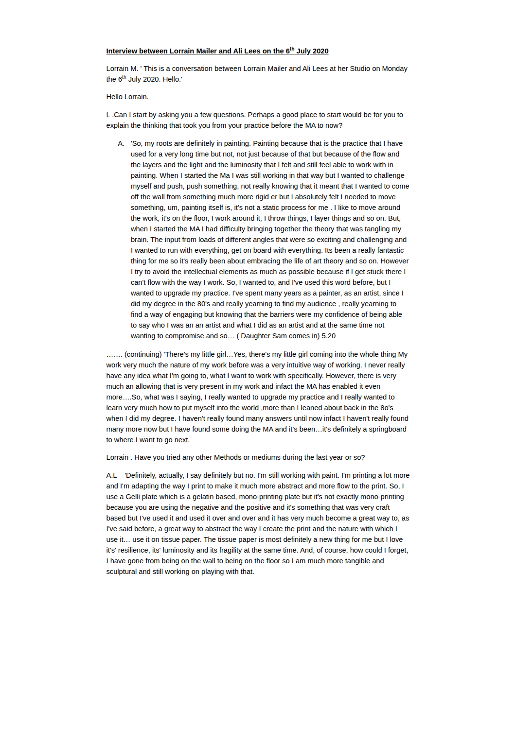Interview between Lorrain Mailer and Ali Lees on the 6th July 2020
Lorrain M. ' This is a conversation between Lorrain Mailer and Ali Lees at her Studio on Monday the 6th July 2020. Hello.'
Hello Lorrain.
L .Can I start by asking you a few questions. Perhaps a good place to start would be for you to explain the thinking that took you from your practice before the MA to now?
'So, my roots are definitely in painting. Painting because that is the practice that I have used for a very long time but not, not just because of that but because of the flow and the layers and the light and the luminosity that I felt and still feel able to work with in painting. When I started the Ma I was still working in that way but I wanted to challenge myself and push, push something, not really knowing that it meant that I wanted to come off the wall from something much more rigid er but I absolutely felt I needed to move something, um, painting itself is, it's not a static process for me . I like to move around the work, it's on the floor, I work around it, I throw things, I layer things and so on. But, when I started the MA I had difficulty bringing together the theory that was tangling my brain. The input from loads of different angles that were so exciting and challenging and I wanted to run with everything, get on board with everything. Its been a really fantastic thing for me so it's really been about embracing the life of art theory and so on. However I try to avoid the intellectual elements as much as possible because if I get stuck there I can't flow with the way I work. So, I wanted to, and I've used this word before, but I wanted to upgrade my practice. I've spent many years as a painter, as an artist, since I did my degree in the 80's and really yearning to find my audience , really yearning to find a way of engaging but knowing that the barriers were my confidence of being able to say who I was an an artist and what I did as an artist and at the same time not wanting to compromise and so… ( Daughter Sam comes in) 5.20
……. (continuing) 'There's my little girl…Yes, there's my little girl coming into the whole thing My work very much the nature of my work before was a very intuitive way of working. I never really have any idea what I'm going to, what I want to work with specifically. However, there is very much an allowing that is very present in my work and infact the MA has enabled it even more….So, what was I saying, I really wanted to upgrade my practice and I really wanted to learn very much how to put myself into the world ,more than I leaned about back in the 8o's when I did my degree. I haven't really found many answers until now infact I haven't really found many more now but I have found some doing the MA and it's been…it's definitely a springboard to where I want to go next.
Lorrain . Have you tried any other Methods or mediums during the last year or so?
A.L – 'Definitely, actually, I say definitely but no. I'm still working with paint. I'm printing a lot more and I'm adapting the way I print to make it much more abstract and more flow to the print. So, I use a Gelli plate which is a gelatin based, mono-printing plate but it's not exactly mono-printing because you are using the negative and the positive and it's something that was very craft based but I've used it and used it over and over and it has very much become a great way to, as I've said before, a great way to abstract the way I create the print and the nature with which I use it… use it on tissue paper. The tissue paper is most definitely a new thing for me but I love it's' resilience, its' luminosity and its fragility at the same time. And, of course, how could I forget, I have gone from being on the wall to being on the floor so I am much more tangible and sculptural and still working on playing with that.